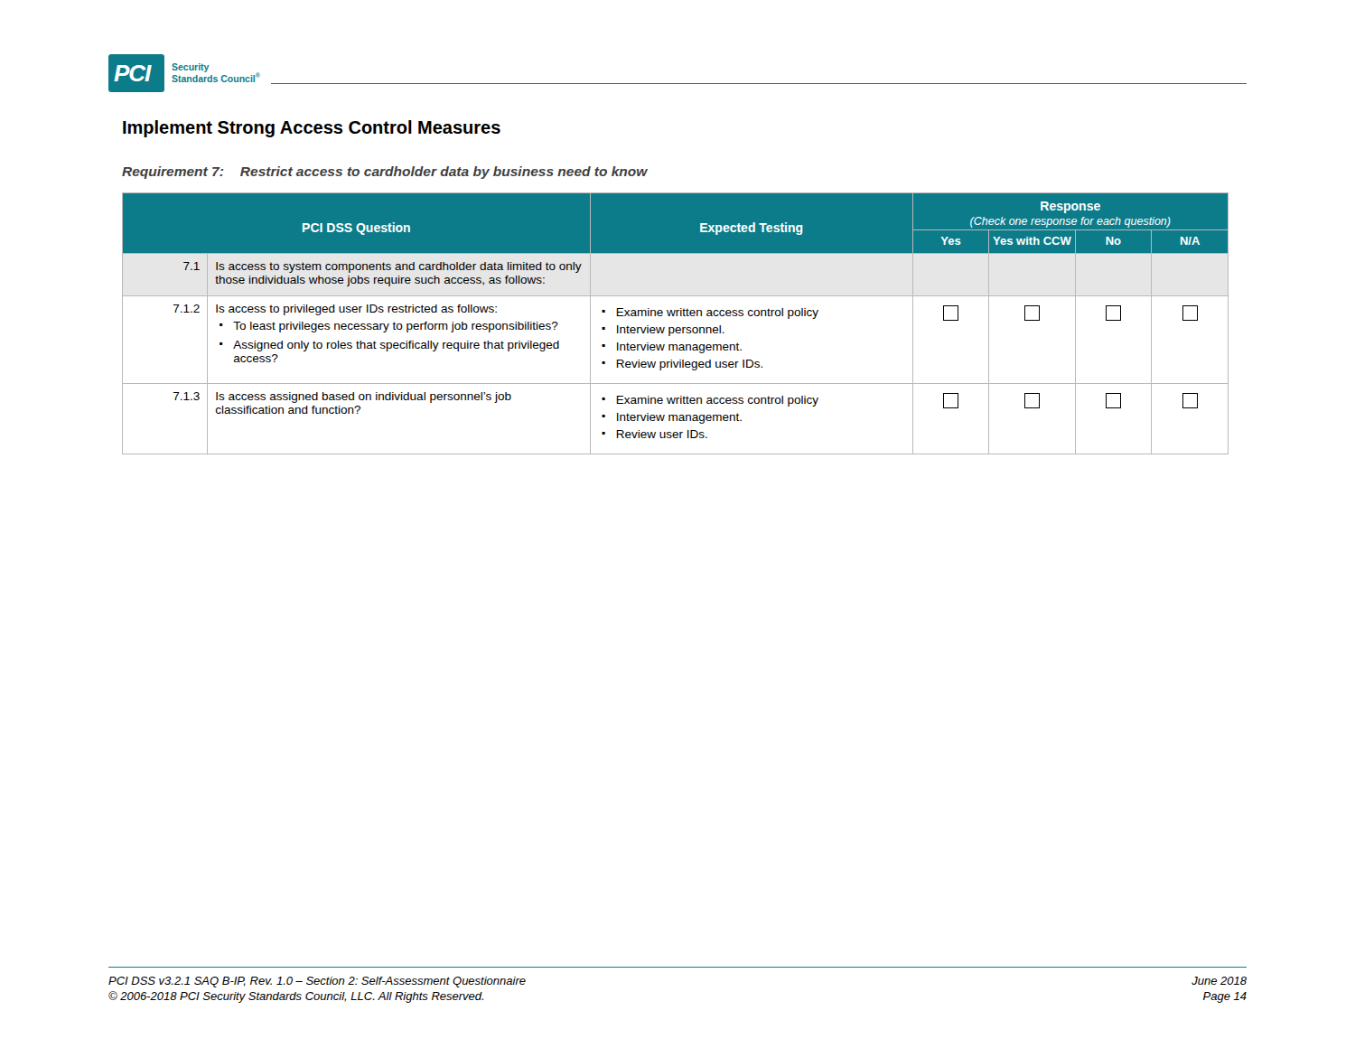PCI
Security
Standards Council®
Implement Strong Access Control Measures
Requirement 7: Restrict access to cardholder data by business need to know
| PCI DSS Question | Expected Testing | Response (Check one response for each question) |
| --- | --- | --- |
| Yes | Yes with CCW | No | N/A |
| 7.1 | Is access to system components and cardholder data limited to only those individuals whose jobs require such access, as follows: | | | | | |
| 7.1.2 | Is access to privileged user IDs restricted as follows: To least privileges necessary to perform job responsibilities? Assigned only to roles that specifically require that privileged access? | Examine written access control policy Interview personnel. Interview management. Review privileged user IDs. | | | | |
| 7.1.3 | Is access assigned based on individual personnel’s job classification and function? | Examine written access control policy Interview management. Review user IDs. | | | | |
PCI DSS v3.2.1 SAQ B-IP, Rev. 1.0 – Section 2: Self-Assessment Questionnaire
© 2006-2018 PCI Security Standards Council, LLC. All Rights Reserved.
June 2018
Page 14